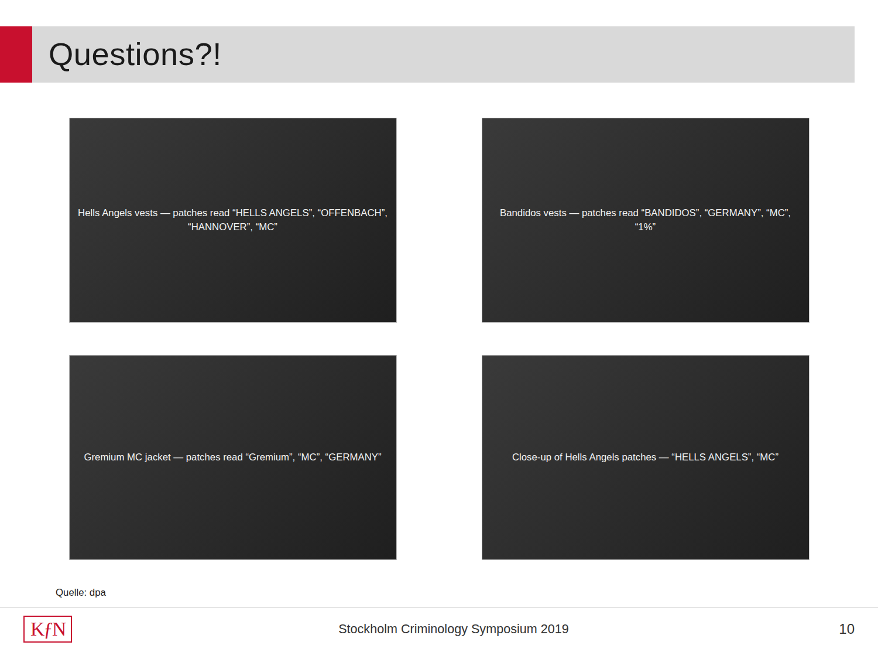Questions?!
Hells Angels vests — patches read “HELLS ANGELS”, “OFFENBACH”, “HANNOVER”, “MC”
Bandidos vests — patches read “BANDIDOS”, “GERMANY”, “MC”, “1%”
Gremium MC jacket — patches read “Gremium”, “MC”, “GERMANY”
Close-up of Hells Angels patches — “HELLS ANGELS”, “MC”
Quelle: dpa
Kƒ N
Stockholm Criminology Symposium 2019
10